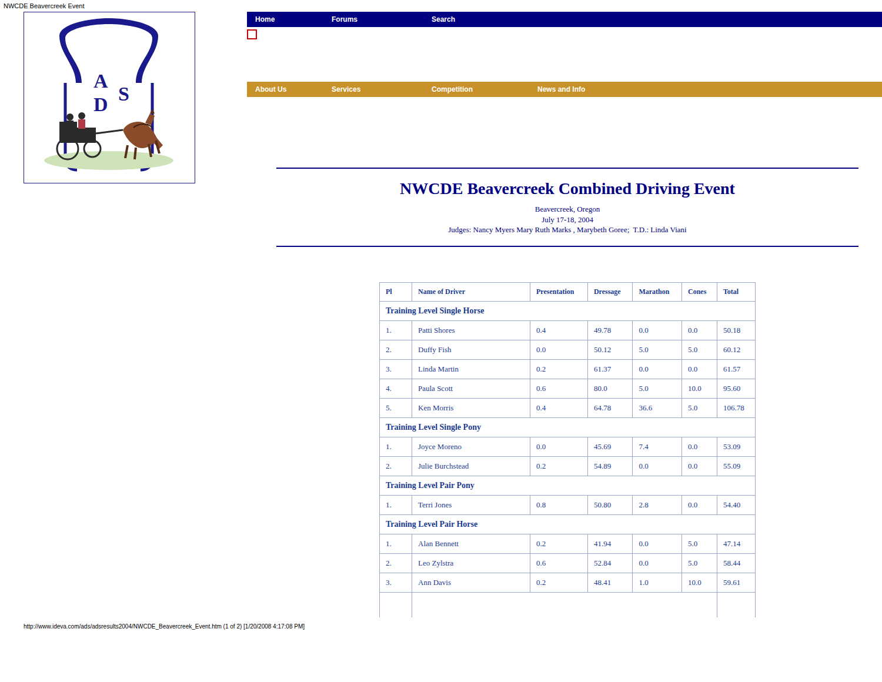NWCDE Beavercreek Event
| A D S | / Home / Forums / Search / / / / About Us / Services / Competition / News and Info / / NWCDE Beavercreek Combined Driving Event Beavercreek, Oregon July 17-18, 2004 Judges: Nancy Myers Mary Ruth Marks , Marybeth Goree; T.D.: Linda Viani / Pl / Name of Driver / Presentation / Dressage / Marathon / Cones / Total / / --- / --- / --- / --- / --- / --- / --- / / Training Level Single Horse / / 1. / Patti Shores / 0.4 / 49.78 / 0.0 / 0.0 / 50.18 / / 2. / Duffy Fish / 0.0 / 50.12 / 5.0 / 5.0 / 60.12 / / 3. / Linda Martin / 0.2 / 61.37 / 0.0 / 0.0 / 61.57 / / 4. / Paula Scott / 0.6 / 80.0 / 5.0 / 10.0 / 95.60 / / 5. / Ken Morris / 0.4 / 64.78 / 36.6 / 5.0 / 106.78 / / Training Level Single Pony / / 1. / Joyce Moreno / 0.0 / 45.69 / 7.4 / 0.0 / 53.09 / / 2. / Julie Burchstead / 0.2 / 54.89 / 0.0 / 0.0 / 55.09 / / Training Level Pair Pony / / 1. / Terri Jones / 0.8 / 50.80 / 2.8 / 0.0 / 54.40 / / Training Level Pair Horse / / 1. / Alan Bennett / 0.2 / 41.94 / 0.0 / 5.0 / 47.14 / / 2. / Leo Zylstra / 0.6 / 52.84 / 0.0 / 5.0 / 58.44 / / 3. / Ann Davis / 0.2 / 48.41 / 1.0 / 10.0 / 59.61 / |
http://www.ideva.com/ads/adsresults2004/NWCDE_Beavercreek_Event.htm (1 of 2) [1/20/2008 4:17:08 PM]